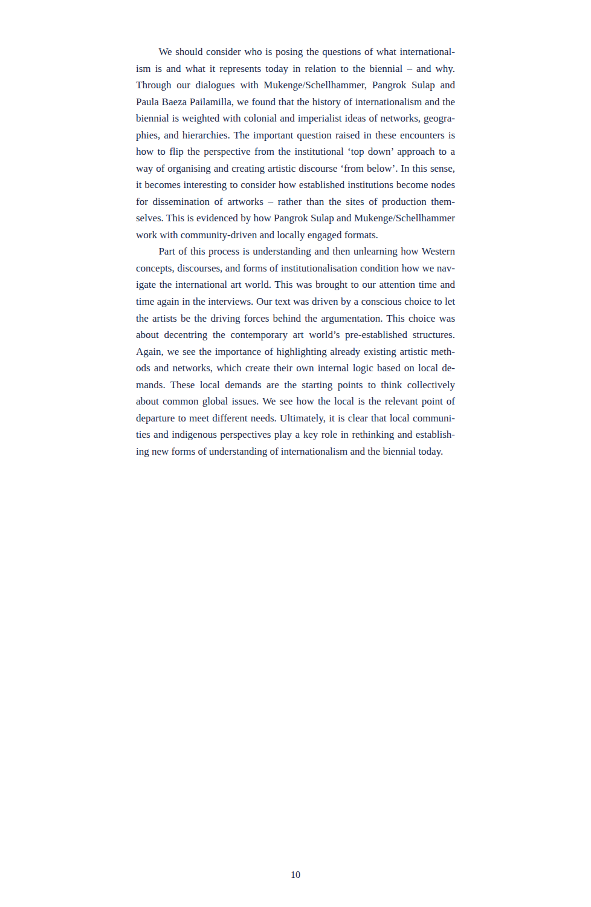We should consider who is posing the questions of what internationalism is and what it represents today in relation to the biennial – and why. Through our dialogues with Mukenge/Schellhammer, Pangrok Sulap and Paula Baeza Pailamilla, we found that the history of internationalism and the biennial is weighted with colonial and imperialist ideas of networks, geographies, and hierarchies. The important question raised in these encounters is how to flip the perspective from the institutional ‘top down’ approach to a way of organising and creating artistic discourse ‘from below’. In this sense, it becomes interesting to consider how established institutions become nodes for dissemination of artworks – rather than the sites of production themselves. This is evidenced by how Pangrok Sulap and Mukenge/Schellhammer work with community-driven and locally engaged formats.
Part of this process is understanding and then unlearning how Western concepts, discourses, and forms of institutionalisation condition how we navigate the international art world. This was brought to our attention time and time again in the interviews. Our text was driven by a conscious choice to let the artists be the driving forces behind the argumentation. This choice was about decentring the contemporary art world’s pre-established structures. Again, we see the importance of highlighting already existing artistic methods and networks, which create their own internal logic based on local demands. These local demands are the starting points to think collectively about common global issues. We see how the local is the relevant point of departure to meet different needs. Ultimately, it is clear that local communities and indigenous perspectives play a key role in rethinking and establishing new forms of understanding of internationalism and the biennial today.
10